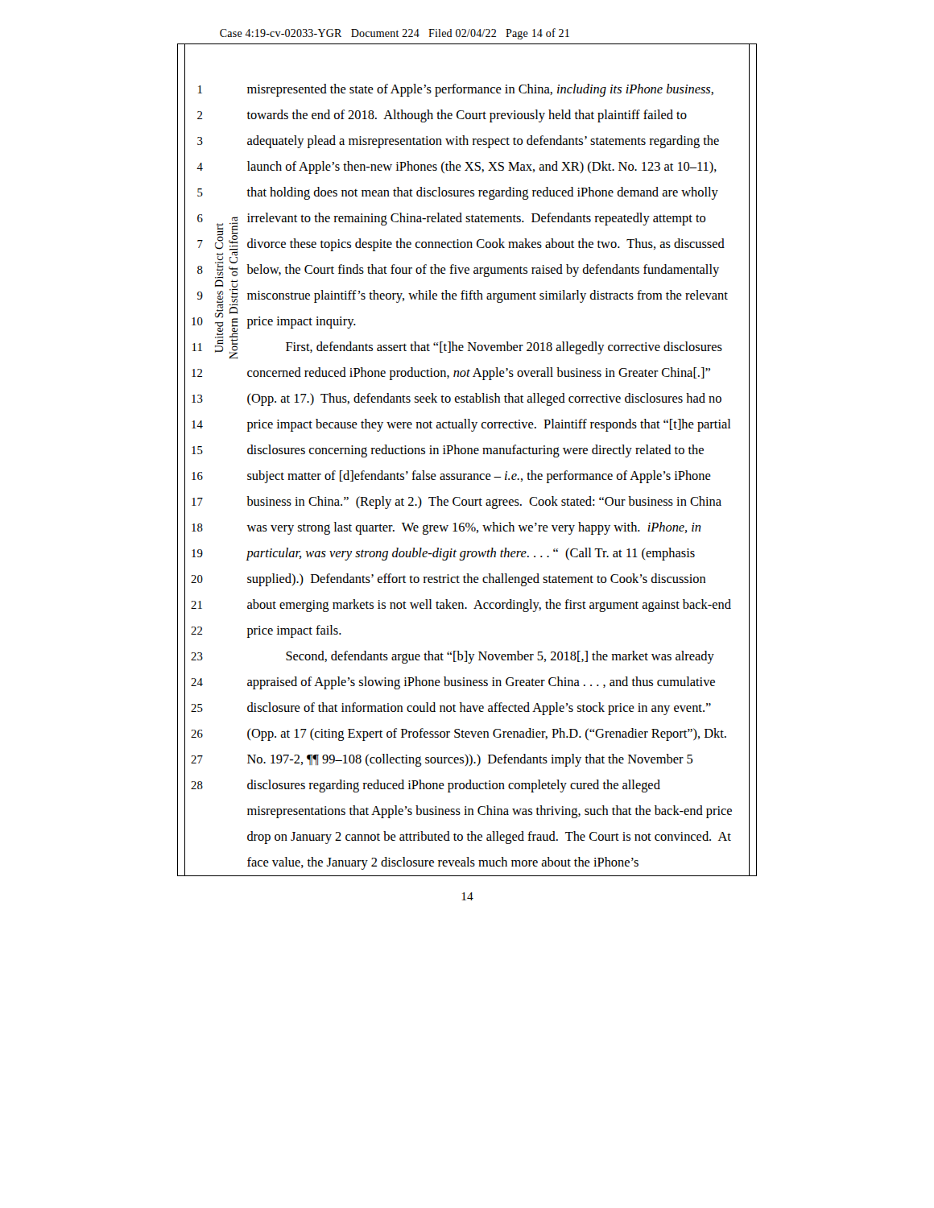Case 4:19-cv-02033-YGR Document 224 Filed 02/04/22 Page 14 of 21
1
2
3
4
5
6
7
8
9
10
11
12
13
14
15
16
17
18
19
20
21
22
23
24
25
26
27
28
United States District Court Northern District of California
misrepresented the state of Apple’s performance in China, including its iPhone business, towards the end of 2018. Although the Court previously held that plaintiff failed to adequately plead a misrepresentation with respect to defendants’ statements regarding the launch of Apple’s then-new iPhones (the XS, XS Max, and XR) (Dkt. No. 123 at 10–11), that holding does not mean that disclosures regarding reduced iPhone demand are wholly irrelevant to the remaining China-related statements. Defendants repeatedly attempt to divorce these topics despite the connection Cook makes about the two. Thus, as discussed below, the Court finds that four of the five arguments raised by defendants fundamentally misconstrue plaintiff’s theory, while the fifth argument similarly distracts from the relevant price impact inquiry.
First, defendants assert that “[t]he November 2018 allegedly corrective disclosures concerned reduced iPhone production, not Apple’s overall business in Greater China[.]” (Opp. at 17.) Thus, defendants seek to establish that alleged corrective disclosures had no price impact because they were not actually corrective. Plaintiff responds that “[t]he partial disclosures concerning reductions in iPhone manufacturing were directly related to the subject matter of [d]efendants’ false assurance – i.e., the performance of Apple’s iPhone business in China.” (Reply at 2.) The Court agrees. Cook stated: “Our business in China was very strong last quarter. We grew 16%, which we’re very happy with. iPhone, in particular, was very strong double-digit growth there. . . . “ (Call Tr. at 11 (emphasis supplied).) Defendants’ effort to restrict the challenged statement to Cook’s discussion about emerging markets is not well taken. Accordingly, the first argument against back-end price impact fails.
Second, defendants argue that “[b]y November 5, 2018[,] the market was already appraised of Apple’s slowing iPhone business in Greater China . . . , and thus cumulative disclosure of that information could not have affected Apple’s stock price in any event.” (Opp. at 17 (citing Expert of Professor Steven Grenadier, Ph.D. (“Grenadier Report”), Dkt. No. 197-2, ¶¶ 99–108 (collecting sources)).) Defendants imply that the November 5 disclosures regarding reduced iPhone production completely cured the alleged misrepresentations that Apple’s business in China was thriving, such that the back-end price drop on January 2 cannot be attributed to the alleged fraud. The Court is not convinced. At face value, the January 2 disclosure reveals much more about the iPhone’s
14